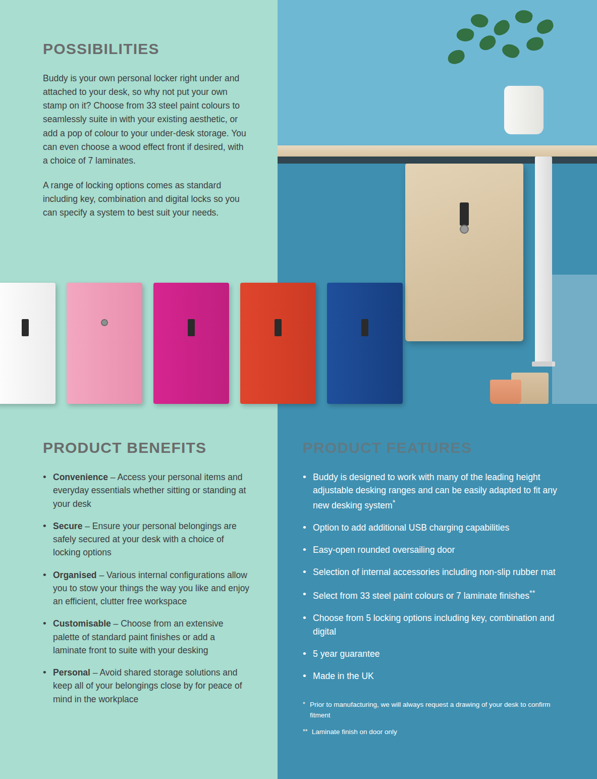POSSIBILITIES
Buddy is your own personal locker right under and attached to your desk, so why not put your own stamp on it? Choose from 33 steel paint colours to seamlessly suite in with your existing aesthetic, or add a pop of colour to your under-desk storage. You can even choose a wood effect front if desired, with a choice of 7 laminates.
A range of locking options comes as standard including key, combination and digital locks so you can specify a system to best suit your needs.
PRODUCT BENEFITS
Convenience – Access your personal items and everyday essentials whether sitting or standing at your desk
Secure – Ensure your personal belongings are safely secured at your desk with a choice of locking options
Organised – Various internal configurations allow you to stow your things the way you like and enjoy an efficient, clutter free workspace
Customisable – Choose from an extensive palette of standard paint finishes or add a laminate front to suite with your desking
Personal – Avoid shared storage solutions and keep all of your belongings close by for peace of mind in the workplace
PRODUCT FEATURES
Buddy is designed to work with many of the leading height adjustable desking ranges and can be easily adapted to fit any new desking system*
Option to add additional USB charging capabilities
Easy-open rounded oversailing door
Selection of internal accessories including non-slip rubber mat
Select from 33 steel paint colours or 7 laminate finishes**
Choose from 5 locking options including key, combination and digital
5 year guarantee
Made in the UK
*Prior to manufacturing, we will always request a drawing of your desk to confirm fitment
** Laminate finish on door only